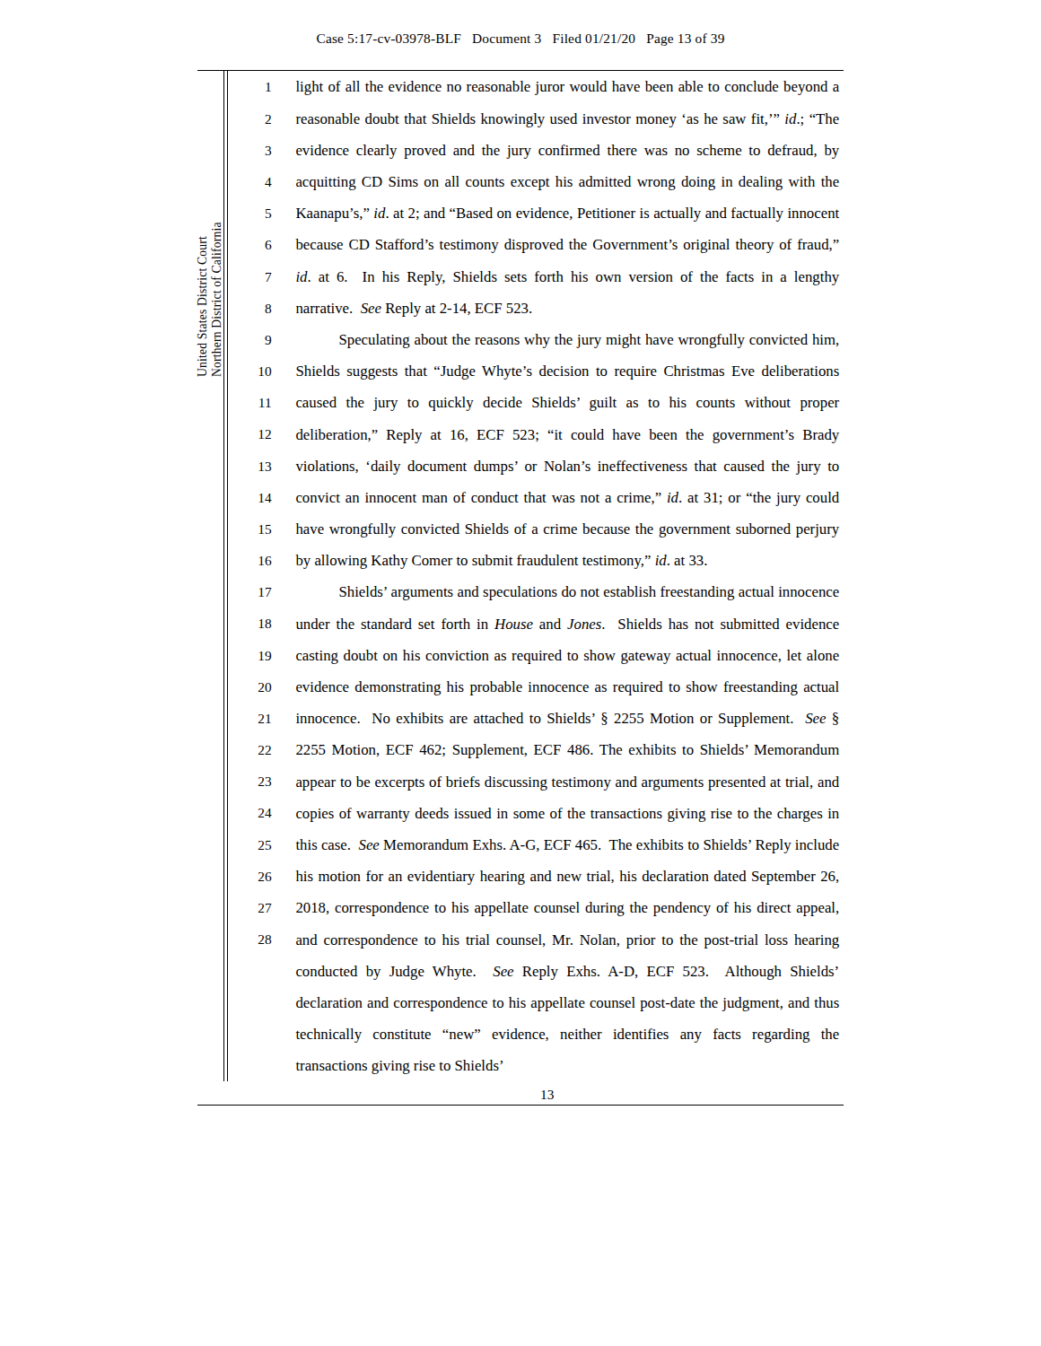Case 5:17-cv-03978-BLF Document 3 Filed 01/21/20 Page 13 of 39
United States District Court Northern District of California
1
2
3
4
5
6
7
8
9
10
11
12
13
14
15
16
17
18
19
20
21
22
23
24
25
26
27
28
light of all the evidence no reasonable juror would have been able to conclude beyond a reasonable doubt that Shields knowingly used investor money ‘as he saw fit,’” id.; “The evidence clearly proved and the jury confirmed there was no scheme to defraud, by acquitting CD Sims on all counts except his admitted wrong doing in dealing with the Kaanapu’s,” id. at 2; and “Based on evidence, Petitioner is actually and factually innocent because CD Stafford’s testimony disproved the Government’s original theory of fraud,” id. at 6. In his Reply, Shields sets forth his own version of the facts in a lengthy narrative. See Reply at 2-14, ECF 523.
Speculating about the reasons why the jury might have wrongfully convicted him, Shields suggests that “Judge Whyte’s decision to require Christmas Eve deliberations caused the jury to quickly decide Shields’ guilt as to his counts without proper deliberation,” Reply at 16, ECF 523; “it could have been the government’s Brady violations, ‘daily document dumps’ or Nolan’s ineffectiveness that caused the jury to convict an innocent man of conduct that was not a crime,” id. at 31; or “the jury could have wrongfully convicted Shields of a crime because the government suborned perjury by allowing Kathy Comer to submit fraudulent testimony,” id. at 33.
Shields’ arguments and speculations do not establish freestanding actual innocence under the standard set forth in House and Jones. Shields has not submitted evidence casting doubt on his conviction as required to show gateway actual innocence, let alone evidence demonstrating his probable innocence as required to show freestanding actual innocence. No exhibits are attached to Shields’ § 2255 Motion or Supplement. See § 2255 Motion, ECF 462; Supplement, ECF 486. The exhibits to Shields’ Memorandum appear to be excerpts of briefs discussing testimony and arguments presented at trial, and copies of warranty deeds issued in some of the transactions giving rise to the charges in this case. See Memorandum Exhs. A-G, ECF 465. The exhibits to Shields’ Reply include his motion for an evidentiary hearing and new trial, his declaration dated September 26, 2018, correspondence to his appellate counsel during the pendency of his direct appeal, and correspondence to his trial counsel, Mr. Nolan, prior to the post-trial loss hearing conducted by Judge Whyte. See Reply Exhs. A-D, ECF 523. Although Shields’ declaration and correspondence to his appellate counsel post-date the judgment, and thus technically constitute “new” evidence, neither identifies any facts regarding the transactions giving rise to Shields’
13